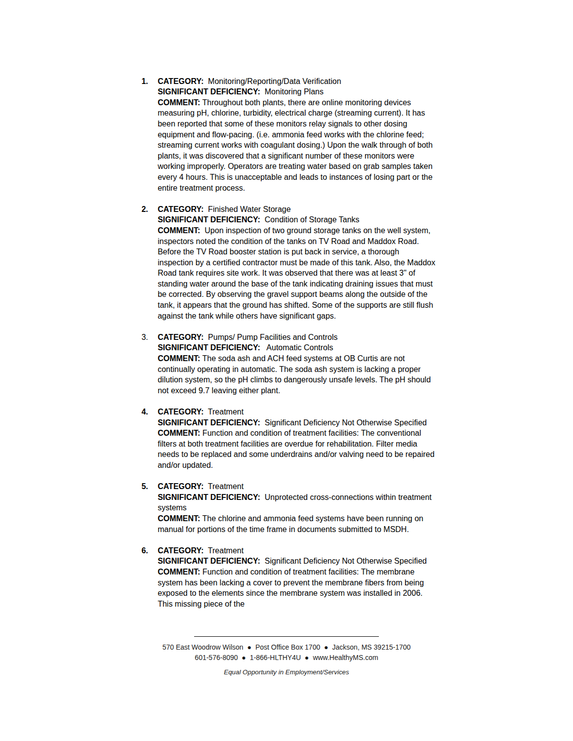CATEGORY: Monitoring/Reporting/Data Verification SIGNIFICANT DEFICIENCY: Monitoring Plans COMMENT: Throughout both plants, there are online monitoring devices measuring pH, chlorine, turbidity, electrical charge (streaming current). It has been reported that some of these monitors relay signals to other dosing equipment and flow-pacing. (i.e. ammonia feed works with the chlorine feed; streaming current works with coagulant dosing.) Upon the walk through of both plants, it was discovered that a significant number of these monitors were working improperly. Operators are treating water based on grab samples taken every 4 hours. This is unacceptable and leads to instances of losing part or the entire treatment process.
CATEGORY: Finished Water Storage SIGNIFICANT DEFICIENCY: Condition of Storage Tanks COMMENT: Upon inspection of two ground storage tanks on the well system, inspectors noted the condition of the tanks on TV Road and Maddox Road. Before the TV Road booster station is put back in service, a thorough inspection by a certified contractor must be made of this tank. Also, the Maddox Road tank requires site work. It was observed that there was at least 3" of standing water around the base of the tank indicating draining issues that must be corrected. By observing the gravel support beams along the outside of the tank, it appears that the ground has shifted. Some of the supports are still flush against the tank while others have significant gaps.
CATEGORY: Pumps/ Pump Facilities and Controls SIGNIFICANT DEFICIENCY: Automatic Controls COMMENT: The soda ash and ACH feed systems at OB Curtis are not continually operating in automatic. The soda ash system is lacking a proper dilution system, so the pH climbs to dangerously unsafe levels. The pH should not exceed 9.7 leaving either plant.
CATEGORY: Treatment SIGNIFICANT DEFICIENCY: Significant Deficiency Not Otherwise Specified COMMENT: Function and condition of treatment facilities: The conventional filters at both treatment facilities are overdue for rehabilitation. Filter media needs to be replaced and some underdrains and/or valving need to be repaired and/or updated.
CATEGORY: Treatment SIGNIFICANT DEFICIENCY: Unprotected cross-connections within treatment systems COMMENT: The chlorine and ammonia feed systems have been running on manual for portions of the time frame in documents submitted to MSDH.
CATEGORY: Treatment SIGNIFICANT DEFICIENCY: Significant Deficiency Not Otherwise Specified COMMENT: Function and condition of treatment facilities: The membrane system has been lacking a cover to prevent the membrane fibers from being exposed to the elements since the membrane system was installed in 2006. This missing piece of the
570 East Woodrow Wilson ● Post Office Box 1700 ● Jackson, MS 39215-1700 601-576-8090 ● 1-866-HLTHY4U ● www.HealthyMS.com Equal Opportunity in Employment/Services